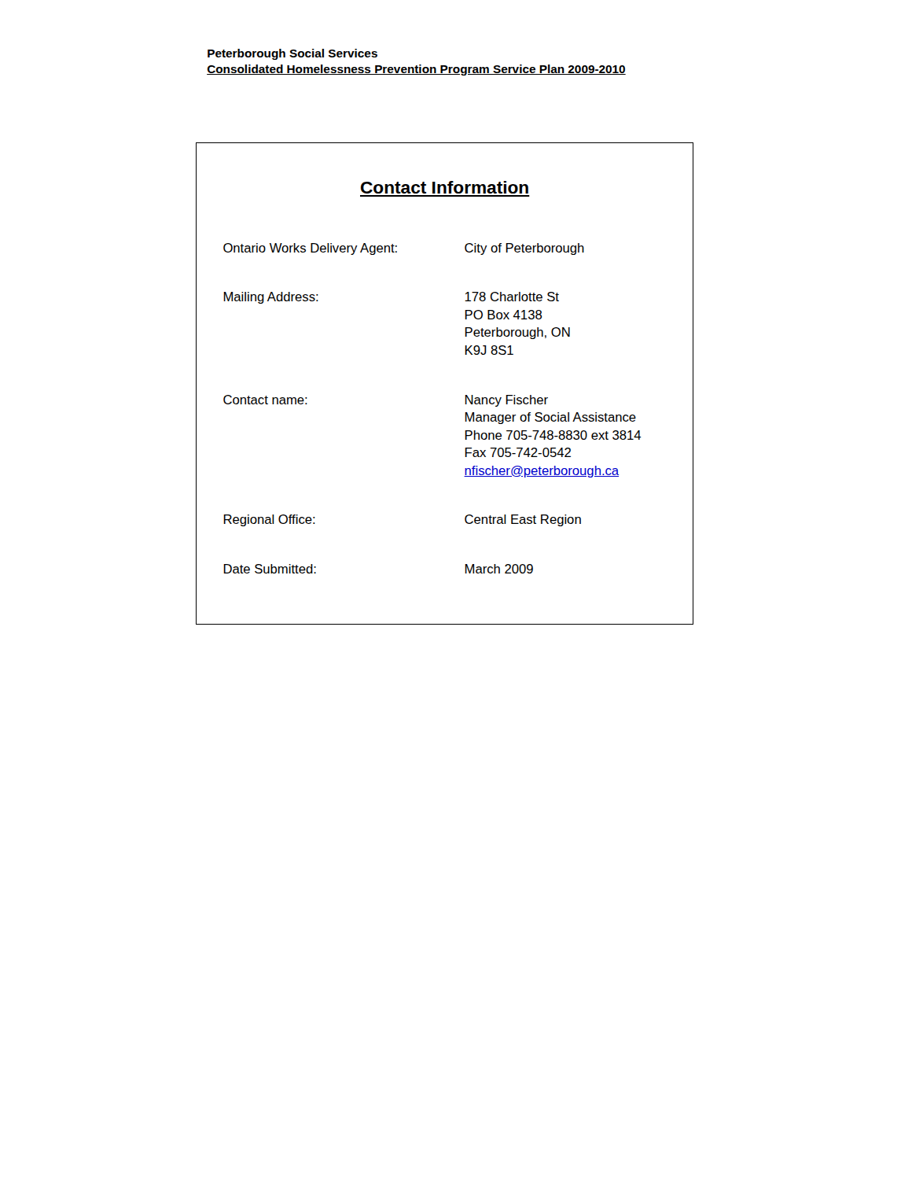Peterborough Social Services
Consolidated Homelessness Prevention Program Service Plan 2009-2010
Contact Information
| Ontario Works Delivery Agent: | City of Peterborough |
| Mailing Address: | 178 Charlotte St PO Box 4138 Peterborough, ON K9J 8S1 |
| Contact name: | Nancy Fischer Manager of Social Assistance Phone 705-748-8830 ext 3814 Fax 705-742-0542 nfischer@peterborough.ca |
| Regional Office: | Central East Region |
| Date Submitted: | March 2009 |